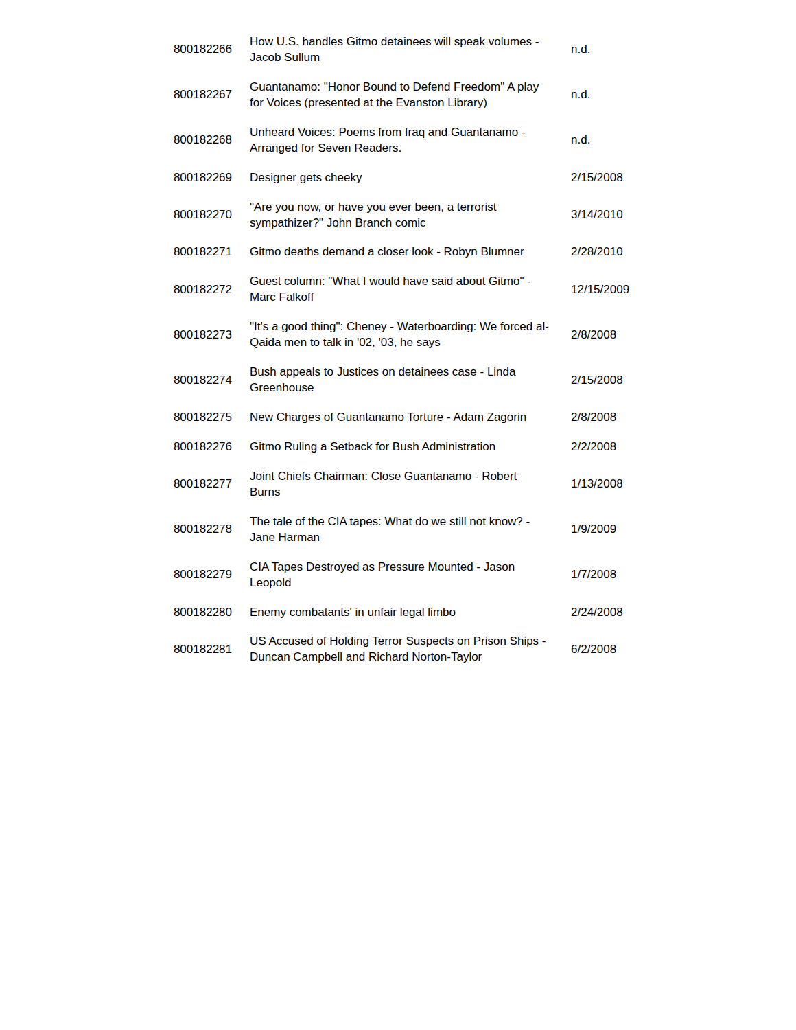| 800182266 | How U.S. handles Gitmo detainees will speak volumes - Jacob Sullum | n.d. |
| 800182267 | Guantanamo: "Honor Bound to Defend Freedom" A play for Voices (presented at the Evanston Library) | n.d. |
| 800182268 | Unheard Voices: Poems from Iraq and Guantanamo - Arranged for Seven Readers. | n.d. |
| 800182269 | Designer gets cheeky | 2/15/2008 |
| 800182270 | "Are you now, or have you ever been, a terrorist sympathizer?" John Branch comic | 3/14/2010 |
| 800182271 | Gitmo deaths demand a closer look - Robyn Blumner | 2/28/2010 |
| 800182272 | Guest column: "What I would have said about Gitmo" - Marc Falkoff | 12/15/2009 |
| 800182273 | "It's a good thing": Cheney - Waterboarding: We forced al-Qaida men to talk in '02, '03, he says | 2/8/2008 |
| 800182274 | Bush appeals to Justices on detainees case - Linda Greenhouse | 2/15/2008 |
| 800182275 | New Charges of Guantanamo Torture - Adam Zagorin | 2/8/2008 |
| 800182276 | Gitmo Ruling a Setback for Bush Administration | 2/2/2008 |
| 800182277 | Joint Chiefs Chairman: Close Guantanamo - Robert Burns | 1/13/2008 |
| 800182278 | The tale of the CIA tapes: What do we still not know? - Jane Harman | 1/9/2009 |
| 800182279 | CIA Tapes Destroyed as Pressure Mounted - Jason Leopold | 1/7/2008 |
| 800182280 | Enemy combatants' in unfair legal limbo | 2/24/2008 |
| 800182281 | US Accused of Holding Terror Suspects on Prison Ships - Duncan Campbell and Richard Norton-Taylor | 6/2/2008 |